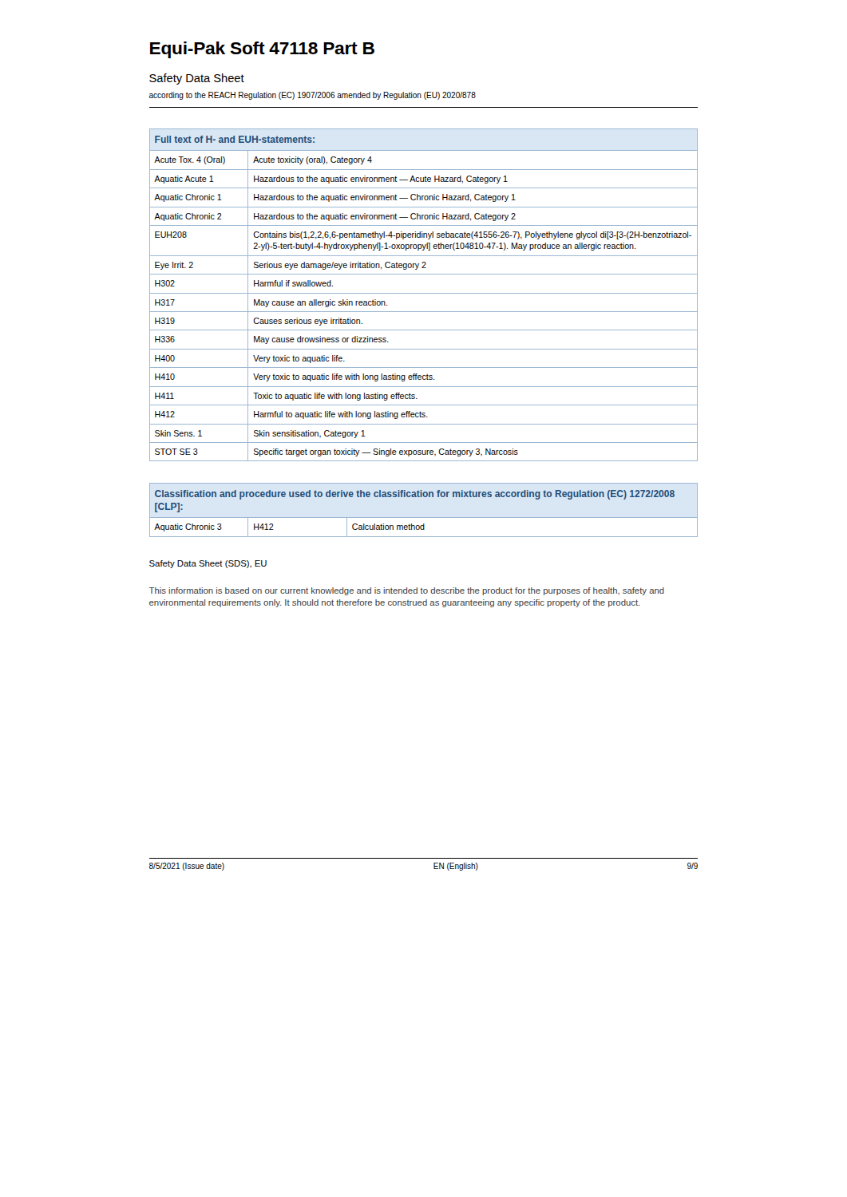Equi-Pak Soft 47118 Part B
Safety Data Sheet
according to the REACH Regulation (EC) 1907/2006 amended by Regulation (EU) 2020/878
| Full text of H- and EUH-statements: |
| --- |
| Acute Tox. 4 (Oral) | Acute toxicity (oral), Category 4 |
| Aquatic Acute 1 | Hazardous to the aquatic environment — Acute Hazard, Category 1 |
| Aquatic Chronic 1 | Hazardous to the aquatic environment — Chronic Hazard, Category 1 |
| Aquatic Chronic 2 | Hazardous to the aquatic environment — Chronic Hazard, Category 2 |
| EUH208 | Contains bis(1,2,2,6,6-pentamethyl-4-piperidinyl sebacate(41556-26-7), Polyethylene glycol di[3-[3-(2H-benzotriazol-2-yl)-5-tert-butyl-4-hydroxyphenyl]-1-oxopropyl] ether(104810-47-1). May produce an allergic reaction. |
| Eye Irrit. 2 | Serious eye damage/eye irritation, Category 2 |
| H302 | Harmful if swallowed. |
| H317 | May cause an allergic skin reaction. |
| H319 | Causes serious eye irritation. |
| H336 | May cause drowsiness or dizziness. |
| H400 | Very toxic to aquatic life. |
| H410 | Very toxic to aquatic life with long lasting effects. |
| H411 | Toxic to aquatic life with long lasting effects. |
| H412 | Harmful to aquatic life with long lasting effects. |
| Skin Sens. 1 | Skin sensitisation, Category 1 |
| STOT SE 3 | Specific target organ toxicity — Single exposure, Category 3, Narcosis |
| Classification and procedure used to derive the classification for mixtures according to Regulation (EC) 1272/2008 [CLP]: |
| --- |
| Aquatic Chronic 3 | H412 | Calculation method |
Safety Data Sheet (SDS), EU
This information is based on our current knowledge and is intended to describe the product for the purposes of health, safety and environmental requirements only. It should not therefore be construed as guaranteeing any specific property of the product.
8/5/2021 (Issue date) EN (English) 9/9